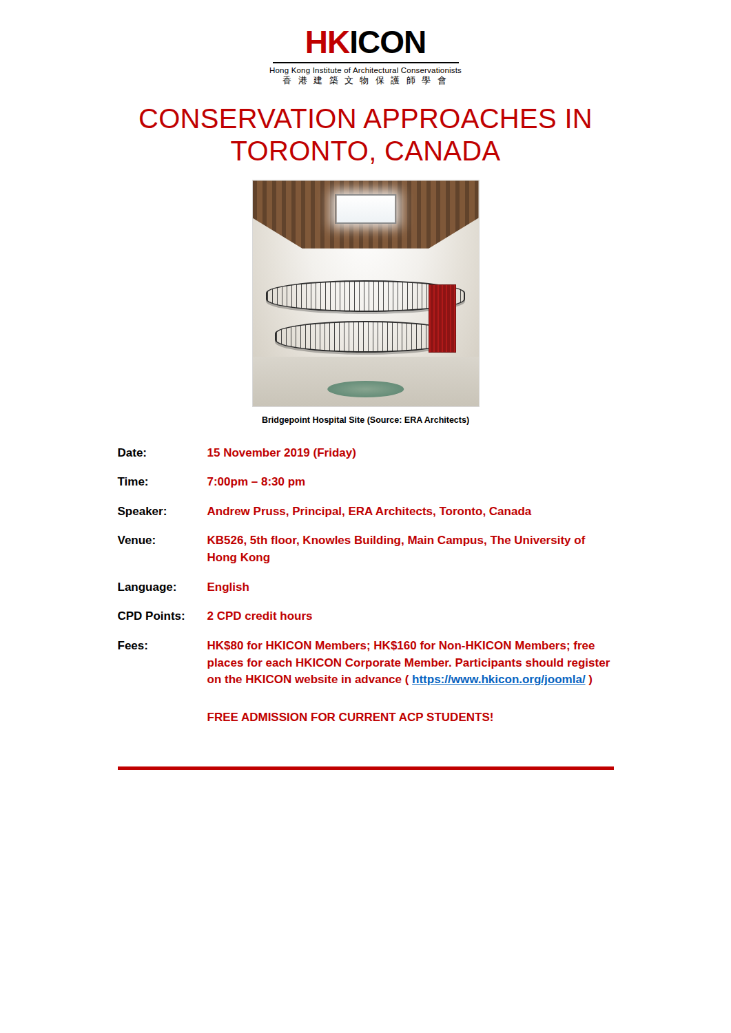HKICON
Hong Kong Institute of Architectural Conservationists
香 港 建 築 文 物 保 護 師 學 會
CONSERVATION APPROACHES IN
TORONTO, CANADA
Bridgepoint Hospital Site (Source: ERA Architects)
Date:
15 November 2019 (Friday)
Time:
7:00pm – 8:30 pm
Speaker:
Andrew Pruss, Principal, ERA Architects, Toronto, Canada
Venue:
KB526, 5th floor, Knowles Building, Main Campus, The University of Hong Kong
Language:
English
CPD Points:
2 CPD credit hours
Fees:
HK$80 for HKICON Members; HK$160 for Non-HKICON Members; free places for each HKICON Corporate Member. Participants should register on the HKICON website in advance ( https://www.hkicon.org/joomla/ )
FREE ADMISSION FOR CURRENT ACP STUDENTS!